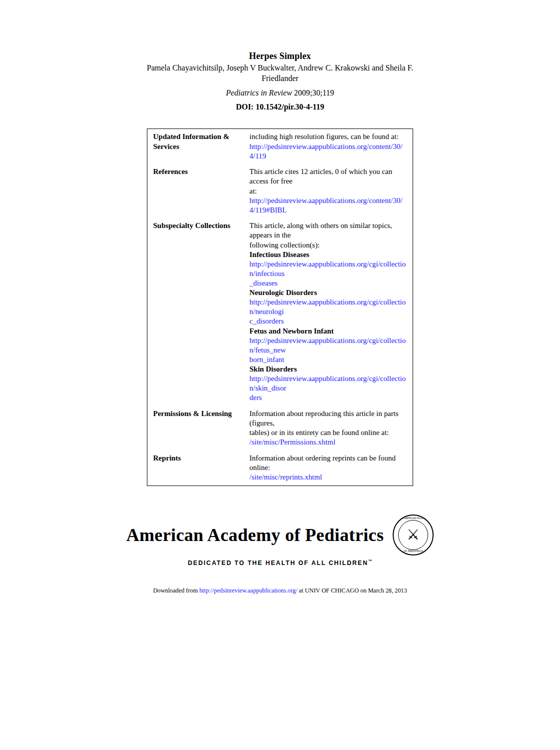Herpes Simplex
Pamela Chayavichitsilp, Joseph V Buckwalter, Andrew C. Krakowski and Sheila F.
Friedlander
Pediatrics in Review 2009;30;119
DOI: 10.1542/pir.30-4-119
| Updated Information & Services | including high resolution figures, can be found at: http://pedsinreview.aappublications.org/content/30/4/119 |
| References | This article cites 12 articles, 0 of which you can access for free at: http://pedsinreview.aappublications.org/content/30/4/119#BIBL |
| Subspecialty Collections | This article, along with others on similar topics, appears in the following collection(s): Infectious Diseases http://pedsinreview.aappublications.org/cgi/collection/infectious _diseases Neurologic Disorders http://pedsinreview.aappublications.org/cgi/collection/neurologi c_disorders Fetus and Newborn Infant http://pedsinreview.aappublications.org/cgi/collection/fetus_new born_infant Skin Disorders http://pedsinreview.aappublications.org/cgi/collection/skin_disor ders |
| Permissions & Licensing | Information about reproducing this article in parts (figures, tables) or in its entirety can be found online at: /site/misc/Permissions.xhtml |
| Reprints | Information about ordering reprints can be found online: /site/misc/reprints.xhtml |
American Academy of Pediatrics THE AMERICAN ACADEMY ⚔ OF PEDIATRICS
DEDICATED TO THE HEALTH OF ALL CHILDREN™
Downloaded from http://pedsinreview.aappublications.org/ at UNIV OF CHICAGO on March 28, 2013